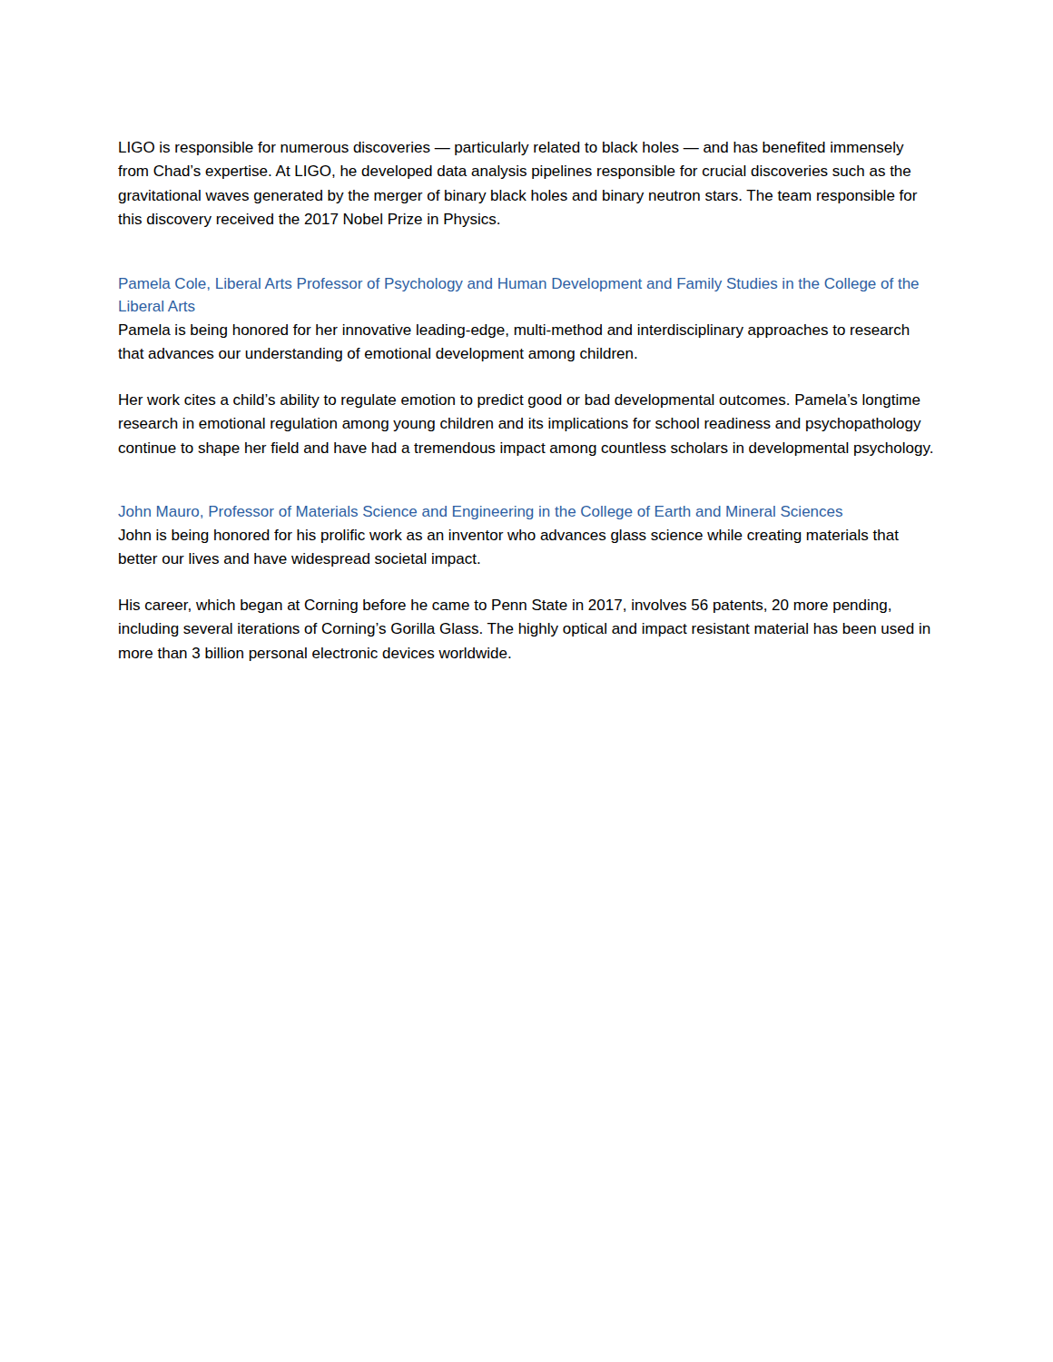LIGO is responsible for numerous discoveries — particularly related to black holes — and has benefited immensely from Chad’s expertise. At LIGO, he developed data analysis pipelines responsible for crucial discoveries such as the gravitational waves generated by the merger of binary black holes and binary neutron stars. The team responsible for this discovery received the 2017 Nobel Prize in Physics.
Pamela Cole, Liberal Arts Professor of Psychology and Human Development and Family Studies in the College of the Liberal Arts
Pamela is being honored for her innovative leading-edge, multi-method and interdisciplinary approaches to research that advances our understanding of emotional development among children.
Her work cites a child’s ability to regulate emotion to predict good or bad developmental outcomes. Pamela’s longtime research in emotional regulation among young children and its implications for school readiness and psychopathology continue to shape her field and have had a tremendous impact among countless scholars in developmental psychology.
John Mauro, Professor of Materials Science and Engineering in the College of Earth and Mineral Sciences
John is being honored for his prolific work as an inventor who advances glass science while creating materials that better our lives and have widespread societal impact.
His career, which began at Corning before he came to Penn State in 2017, involves 56 patents, 20 more pending, including several iterations of Corning’s Gorilla Glass. The highly optical and impact resistant material has been used in more than 3 billion personal electronic devices worldwide.